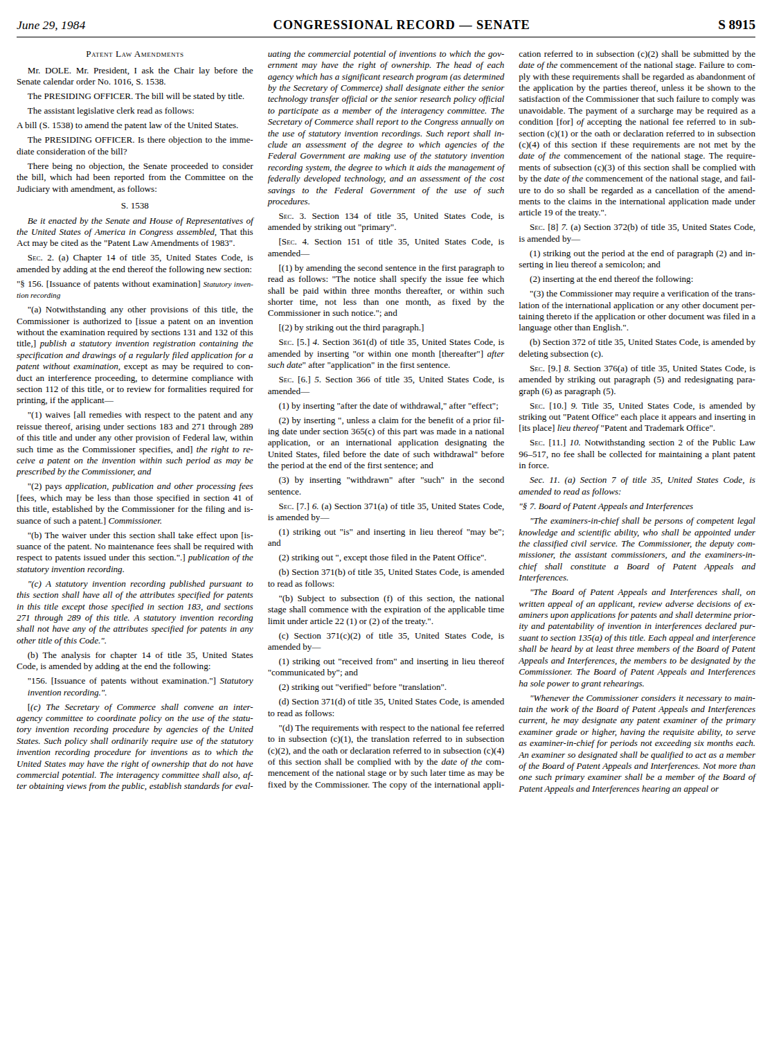June 29, 1984 CONGRESSIONAL RECORD — SENATE S 8915
Patent Law Amendments
Mr. DOLE. Mr. President, I ask the Chair lay before the Senate calendar order No. 1016, S. 1538.
The PRESIDING OFFICER. The bill will be stated by title.
The assistant legislative clerk read as follows:
A bill (S. 1538) to amend the patent law of the United States.
The PRESIDING OFFICER. Is there objection to the immediate consideration of the bill?
There being no objection, the Senate proceeded to consider the bill, which had been reported from the Committee on the Judiciary with amendment, as follows:
S. 1538
Be it enacted by the Senate and House of Representatives of the United States of America in Congress assembled, That this Act may be cited as the "Patent Law Amendments of 1983".
Sec. 2. (a) Chapter 14 of title 35, United States Code, is amended by adding at the end thereof the following new section:
"§ 156. [Issuance of patents without examination] Statutory invention recording
"(a) Notwithstanding any other provisions of this title, the Commissioner is authorized to [issue a patent on an invention without the examination required by sections 131 and 132 of this title,] publish a statutory invention registration containing the specification and drawings of a regularly filed application for a patent without examination, except as may be required to conduct an interference proceeding, to determine compliance with section 112 of this title, or to review for formalities required for printing, if the applicant—
"(1) waives [all remedies with respect to the patent and any reissue thereof, arising under sections 183 and 271 through 289 of this title and under any other provision of Federal law, within such time as the Commissioner specifies, and] the right to receive a patent on the invention within such period as may be prescribed by the Commissioner, and
"(2) pays application, publication and other processing fees [fees, which may be less than those specified in section 41 of this title, established by the Commissioner for the filing and issuance of such a patent.] Commissioner.
"(b) The waiver under this section shall take effect upon [issuance of the patent. No maintenance fees shall be required with respect to patents issued under this section.".] publication of the statutory invention recording.
"(c) A statutory invention recording published pursuant to this section shall have all of the attributes specified for patents in this title except those specified in section 183, and sections 271 through 289 of this title. A statutory invention recording shall not have any of the attributes specified for patents in any other title of this Code.".
(b) The analysis for chapter 14 of title 35, United States Code, is amended by adding at the end the following:
"156. [Issuance of patents without examination."] Statutory invention recording.".
[(c) The Secretary of Commerce shall convene an inter-agency committee to coordinate policy on the use of the statutory invention recording procedure by agencies of the United States. Such policy shall ordinarily require use of the statutory invention recording procedure for inventions as to which the United States may have the right of ownership that do not have commercial potential. The interagency committee shall also, after obtaining views from the public, establish standards for evaluating the commercial potential of inventions to which the government may have the right of ownership. The head of each agency which has a significant research program (as determined by the Secretary of Commerce) shall designate either the senior technology transfer official or the senior research policy official to participate as a member of the interagency committee. The Secretary of Commerce shall report to the Congress annually on the use of statutory invention recordings. Such report shall include an assessment of the degree to which agencies of the Federal Government are making use of the statutory invention recording system, the degree to which it aids the management of federally developed technology, and an assessment of the cost savings to the Federal Government of the use of such procedures.
Sec. 3. Section 134 of title 35, United States Code, is amended by striking out "primary".
[Sec. 4. Section 151 of title 35, United States Code, is amended—
[(1) by amending the second sentence in the first paragraph to read as follows: "The notice shall specify the issue fee which shall be paid within three months thereafter, or within such shorter time, not less than one month, as fixed by the Commissioner in such notice."; and
[(2) by striking out the third paragraph.]
Sec. [5.] 4. Section 361(d) of title 35, United States Code, is amended by inserting "or within one month [thereafter"] after such date" after "application" in the first sentence.
Sec. [6.] 5. Section 366 of title 35, United States Code, is amended—
(1) by inserting "after the date of withdrawal," after "effect";
(2) by inserting ", unless a claim for the benefit of a prior filing date under section 365(c) of this part was made in a national application, or an international application designating the United States, filed before the date of such withdrawal" before the period at the end of the first sentence; and
(3) by inserting "withdrawn" after "such" in the second sentence.
Sec. [7.] 6. (a) Section 371(a) of title 35, United States Code, is amended by—
(1) striking out "is" and inserting in lieu thereof "may be"; and
(2) striking out ", except those filed in the Patent Office".
(b) Section 371(b) of title 35, United States Code, is amended to read as follows:
"(b) Subject to subsection (f) of this section, the national stage shall commence with the expiration of the applicable time limit under article 22 (1) or (2) of the treaty.".
(c) Section 371(c)(2) of title 35, United States Code, is amended by—
(1) striking out "received from" and inserting in lieu thereof "communicated by"; and
(2) striking out "verified" before "translation".
(d) Section 371(d) of title 35, United States Code, is amended to read as follows:
"(d) The requirements with respect to the national fee referred to in subsection (c)(1), the translation referred to in subsection (c)(2), and the oath or declaration referred to in subsection (c)(4) of this section shall be complied with by the date of the commencement of the national stage or by such later time as may be fixed by the Commissioner. The copy of the international application referred to in subsection (c)(2) shall be submitted by the date of the commencement of the national stage. Failure to comply with these requirements shall be regarded as abandonment of the application by the parties thereof, unless it be shown to the satisfaction of the Commissioner that such failure to comply was unavoidable. The payment of a surcharge may be required as a condition [for] of accepting the national fee referred to in subsection (c)(1) or the oath or declaration referred to in subsection (c)(4) of this section if these requirements are not met by the date of the commencement of the national stage. The requirements of subsection (c)(3) of this section shall be complied with by the date of the commencement of the national stage, and failure to do so shall be regarded as a cancellation of the amendments to the claims in the international application made under article 19 of the treaty.".
Sec. [8] 7. (a) Section 372(b) of title 35, United States Code, is amended by—
(1) striking out the period at the end of paragraph (2) and inserting in lieu thereof a semicolon; and
(2) inserting at the end thereof the following:
"(3) the Commissioner may require a verification of the translation of the international application or any other document pertaining thereto if the application or other document was filed in a language other than English.".
(b) Section 372 of title 35, United States Code, is amended by deleting subsection (c).
Sec. [9.] 8. Section 376(a) of title 35, United States Code, is amended by striking out paragraph (5) and redesignating paragraph (6) as paragraph (5).
Sec. [10.] 9. Title 35, United States Code, is amended by striking out "Patent Office" each place it appears and inserting in [its place] lieu thereof "Patent and Trademark Office".
Sec. [11.] 10. Notwithstanding section 2 of the Public Law 96–517, no fee shall be collected for maintaining a plant patent in force.
Sec. 11. (a) Section 7 of title 35, United States Code, is amended to read as follows:
"§ 7. Board of Patent Appeals and Interferences
"The examiners-in-chief shall be persons of competent legal knowledge and scientific ability, who shall be appointed under the classified civil service. The Commissioner, the deputy commissioner, the assistant commissioners, and the examiners-in-chief shall constitute a Board of Patent Appeals and Interferences.
"The Board of Patent Appeals and Interferences shall, on written appeal of an applicant, review adverse decisions of examiners upon applications for patents and shall determine priority and patentability of invention in interferences declared pursuant to section 135(a) of this title. Each appeal and interference shall be heard by at least three members of the Board of Patent Appeals and Interferences, the members to be designated by the Commissioner. The Board of Patent Appeals and Interferences ha sole power to grant rehearings.
"Whenever the Commissioner considers it necessary to maintain the work of the Board of Patent Appeals and Interferences current, he may designate any patent examiner of the primary examiner grade or higher, having the requisite ability, to serve as examiner-in-chief for periods not exceeding six months each. An examiner so designated shall be qualified to act as a member of the Board of Patent Appeals and Interferences. Not more than one such primary examiner shall be a member of the Board of Patent Appeals and Interferences hearing an appeal or